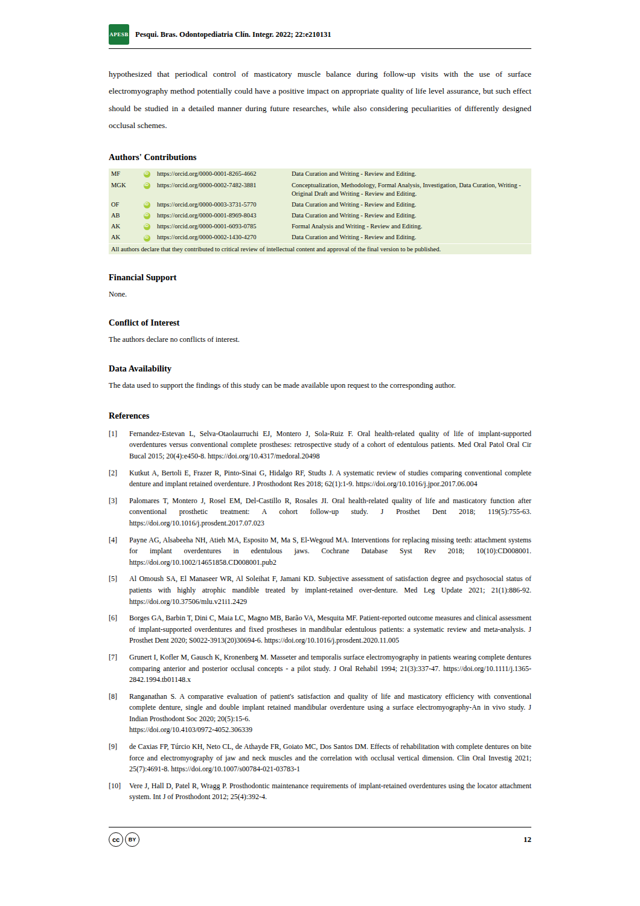APESB
Pesqui. Bras. Odontopediatria Clín. Integr. 2022; 22:e210131
hypothesized that periodical control of masticatory muscle balance during follow-up visits with the use of surface electromyography method potentially could have a positive impact on appropriate quality of life level assurance, but such effect should be studied in a detailed manner during future researches, while also considering peculiarities of differently designed occlusal schemes.
Authors' Contributions
| MF | | https://orcid.org/0000-0001-8265-4662 | Data Curation and Writing - Review and Editing. |
| MGK | | https://orcid.org/0000-0002-7482-3881 | Conceptualization, Methodology, Formal Analysis, Investigation, Data Curation, Writing - Original Draft and Writing - Review and Editing. |
| OF | | https://orcid.org/0000-0003-3731-5770 | Data Curation and Writing - Review and Editing. |
| AB | | https://orcid.org/0000-0001-8969-8043 | Data Curation and Writing - Review and Editing. |
| AK | | https://orcid.org/0000-0001-6093-0785 | Formal Analysis and Writing - Review and Editing. |
| AK | | https://orcid.org/0000-0002-1430-4270 | Data Curation and Writing - Review and Editing. |
All authors declare that they contributed to critical review of intellectual content and approval of the final version to be published.
Financial Support
None.
Conflict of Interest
The authors declare no conflicts of interest.
Data Availability
The data used to support the findings of this study can be made available upon request to the corresponding author.
References
[1] Fernandez-Estevan L, Selva-Otaolaurruchi EJ, Montero J, Sola-Ruiz F. Oral health-related quality of life of implant-supported overdentures versus conventional complete prostheses: retrospective study of a cohort of edentulous patients. Med Oral Patol Oral Cir Bucal 2015; 20(4):e450-8. https://doi.org/10.4317/medoral.20498
[2] Kutkut A, Bertoli E, Frazer R, Pinto-Sinai G, Hidalgo RF, Studts J. A systematic review of studies comparing conventional complete denture and implant retained overdenture. J Prosthodont Res 2018; 62(1):1-9. https://doi.org/10.1016/j.jpor.2017.06.004
[3] Palomares T, Montero J, Rosel EM, Del-Castillo R, Rosales JI. Oral health-related quality of life and masticatory function after conventional prosthetic treatment: A cohort follow-up study. J Prosthet Dent 2018; 119(5):755-63. https://doi.org/10.1016/j.prosdent.2017.07.023
[4] Payne AG, Alsabeeha NH, Atieh MA, Esposito M, Ma S, El-Wegoud MA. Interventions for replacing missing teeth: attachment systems for implant overdentures in edentulous jaws. Cochrane Database Syst Rev 2018; 10(10):CD008001. https://doi.org/10.1002/14651858.CD008001.pub2
[5] Al Omoush SA, El Manaseer WR, Al Soleihat F, Jamani KD. Subjective assessment of satisfaction degree and psychosocial status of patients with highly atrophic mandible treated by implant-retained over-denture. Med Leg Update 2021; 21(1):886-92. https://doi.org/10.37506/mlu.v21i1.2429
[6] Borges GA, Barbin T, Dini C, Maia LC, Magno MB, Barão VA, Mesquita MF. Patient-reported outcome measures and clinical assessment of implant-supported overdentures and fixed prostheses in mandibular edentulous patients: a systematic review and meta-analysis. J Prosthet Dent 2020; S0022-3913(20)30694-6. https://doi.org/10.1016/j.prosdent.2020.11.005
[7] Grunert I, Kofler M, Gausch K, Kronenberg M. Masseter and temporalis surface electromyography in patients wearing complete dentures comparing anterior and posterior occlusal concepts - a pilot study. J Oral Rehabil 1994; 21(3):337-47. https://doi.org/10.1111/j.1365-2842.1994.tb01148.x
[8] Ranganathan S. A comparative evaluation of patient's satisfaction and quality of life and masticatory efficiency with conventional complete denture, single and double implant retained mandibular overdenture using a surface electromyography-An in vivo study. J Indian Prosthodont Soc 2020; 20(5):15-6.
https://doi.org/10.4103/0972-4052.306339
[9] de Caxias FP, Túrcio KH, Neto CL, de Athayde FR, Goiato MC, Dos Santos DM. Effects of rehabilitation with complete dentures on bite force and electromyography of jaw and neck muscles and the correlation with occlusal vertical dimension. Clin Oral Investig 2021; 25(7):4691-8. https://doi.org/10.1007/s00784-021-03783-1
[10] Vere J, Hall D, Patel R, Wragg P. Prosthodontic maintenance requirements of implant-retained overdentures using the locator attachment system. Int J of Prosthodont 2012; 25(4):392-4.
cc
BY
12